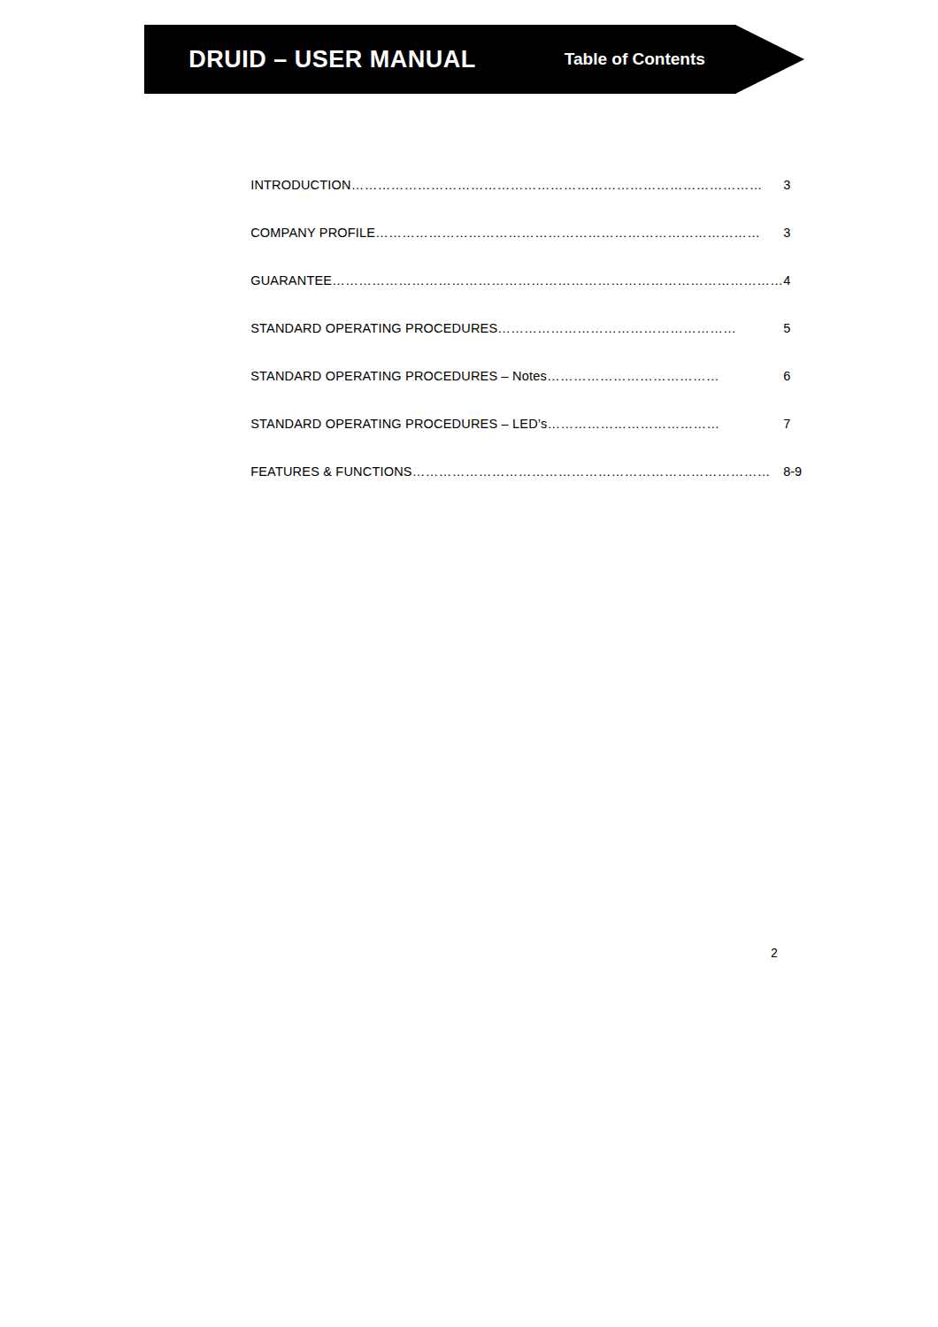DRUID – USER MANUAL Table of Contents
| INTRODUCTION ………………………………………………………………………………… | 3 |
| COMPANY PROFILE …………………………………………………………………………… | 3 |
| GUARANTEE ………………………………………………………………………………………… | 4 |
| STANDARD OPERATING PROCEDURES ……………………………………………… | 5 |
| STANDARD OPERATING PROCEDURES – Notes ………………………………… | 6 |
| STANDARD OPERATING PROCEDURES – LED’s ………………………………… | 7 |
| FEATURES & FUNCTIONS ……………………………………………………………………… | 8-9 |
2